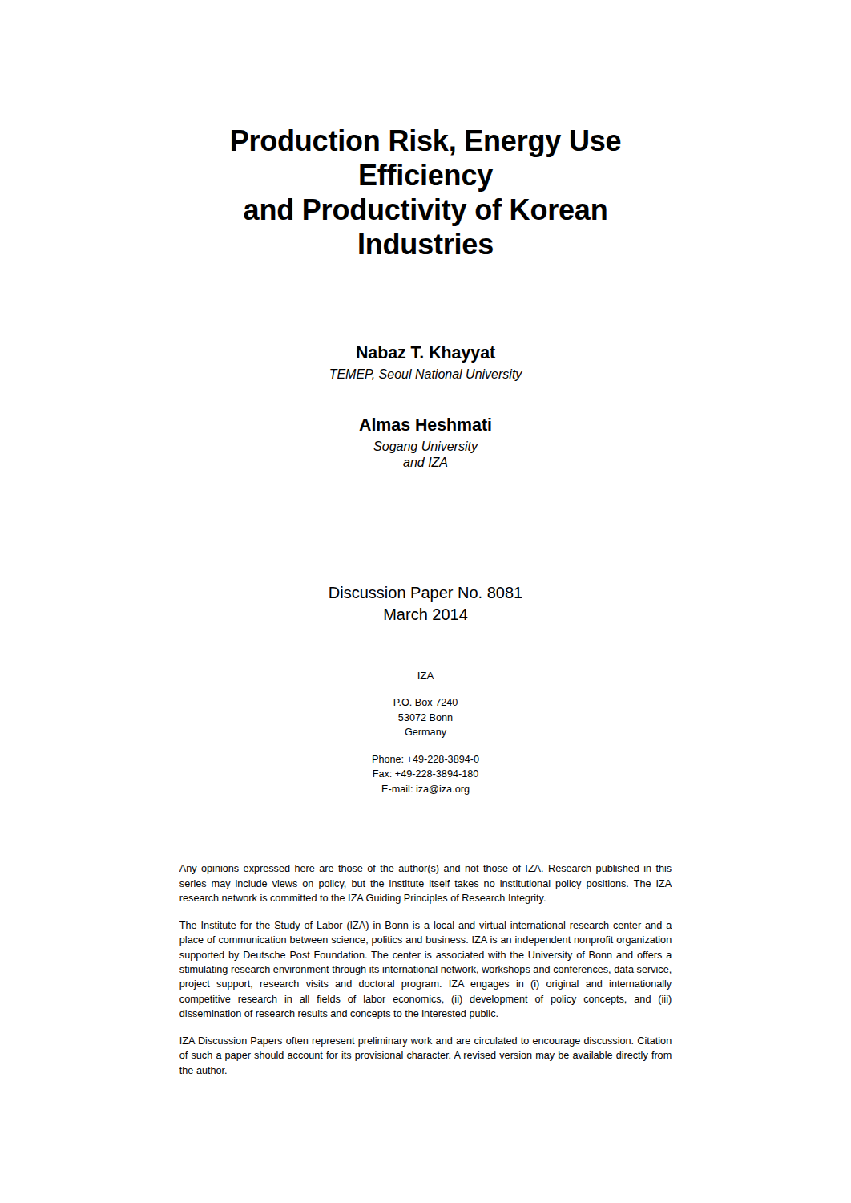Production Risk, Energy Use Efficiency
and Productivity of Korean Industries
Nabaz T. Khayyat
TEMEP, Seoul National University
Almas Heshmati
Sogang University
and IZA
Discussion Paper No. 8081
March 2014
IZA
P.O. Box 7240
53072 Bonn
Germany
Phone: +49-228-3894-0
Fax: +49-228-3894-180
E-mail: iza@iza.org
Any opinions expressed here are those of the author(s) and not those of IZA. Research published in this series may include views on policy, but the institute itself takes no institutional policy positions. The IZA research network is committed to the IZA Guiding Principles of Research Integrity.
The Institute for the Study of Labor (IZA) in Bonn is a local and virtual international research center and a place of communication between science, politics and business. IZA is an independent nonprofit organization supported by Deutsche Post Foundation. The center is associated with the University of Bonn and offers a stimulating research environment through its international network, workshops and conferences, data service, project support, research visits and doctoral program. IZA engages in (i) original and internationally competitive research in all fields of labor economics, (ii) development of policy concepts, and (iii) dissemination of research results and concepts to the interested public.
IZA Discussion Papers often represent preliminary work and are circulated to encourage discussion. Citation of such a paper should account for its provisional character. A revised version may be available directly from the author.